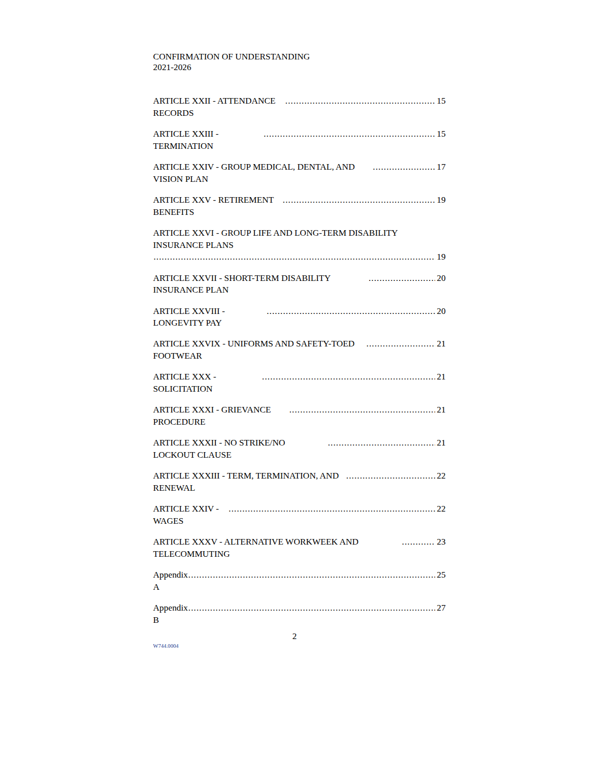CONFIRMATION OF UNDERSTANDING
2021-2026
ARTICLE XXII - ATTENDANCE RECORDS ..................................................................... 15
ARTICLE XXIII - TERMINATION ......................................................................... 15
ARTICLE XXIV - GROUP MEDICAL, DENTAL, AND VISION PLAN ........................... 17
ARTICLE XXV - RETIREMENT BENEFITS ....................................................................... 19
ARTICLE XXVI - GROUP LIFE AND LONG-TERM DISABILITY INSURANCE PLANS ............................................................................................................................... 19
ARTICLE XXVII - SHORT-TERM DISABILITY INSURANCE PLAN ............................. 20
ARTICLE XXVIII - LONGEVITY PAY .............................................................................. 20
ARTICLE XXVIX - UNIFORMS AND SAFETY-TOED FOOTWEAR .............................. 21
ARTICLE XXX - SOLICITATION ......................................................................... 21
ARTICLE XXXI - GRIEVANCE PROCEDURE .................................................................... 21
ARTICLE XXXII - NO STRIKE/NO LOCKOUT CLAUSE ................................................ 21
ARTICLE XXXIII - TERM, TERMINATION, AND RENEWAL ....................................... 22
ARTICLE XXIV - WAGES ................................................................................................... 22
ARTICLE XXXV - ALTERNATIVE WORKWEEK AND TELECOMMUTING .............. 23
Appendix A ....................................................................................................................... 25
Appendix B ....................................................................................................................... 27
2
W744.0004